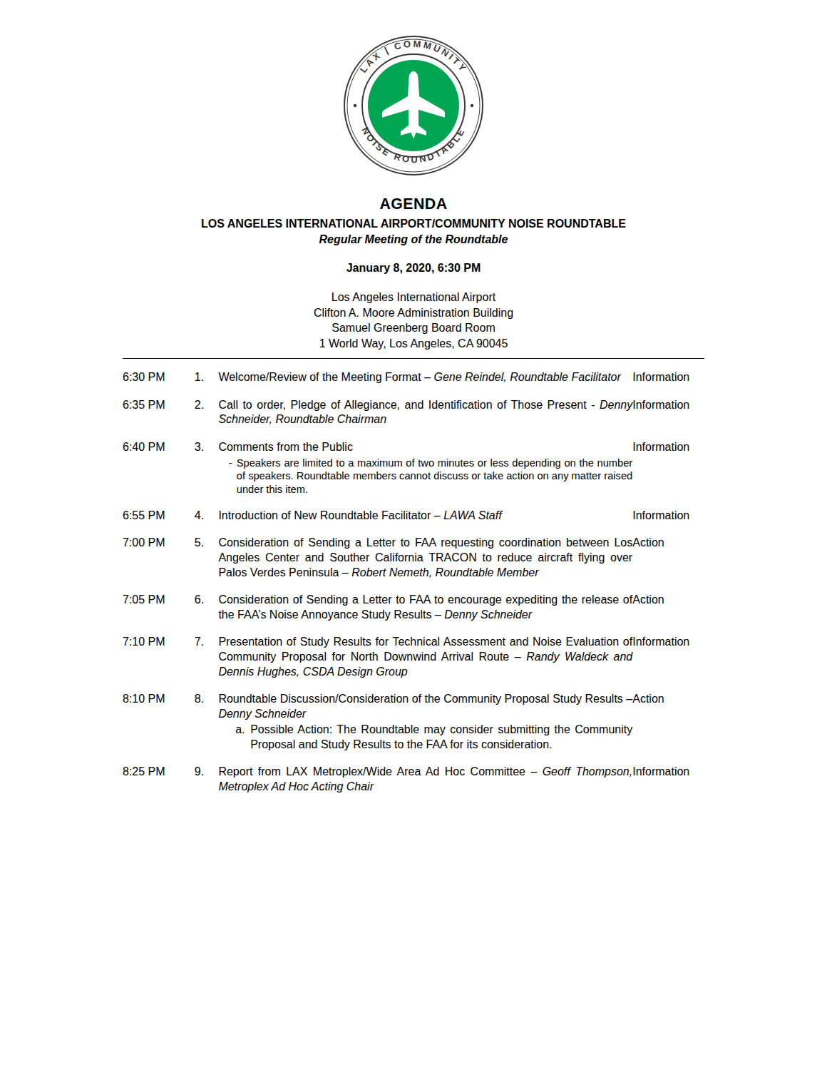LAX | COMMUNITY NOISE ROUNDTABLE
AGENDA
LOS ANGELES INTERNATIONAL AIRPORT/COMMUNITY NOISE ROUNDTABLE
Regular Meeting of the Roundtable
January 8, 2020, 6:30 PM
Los Angeles International Airport
Clifton A. Moore Administration Building
Samuel Greenberg Board Room
1 World Way, Los Angeles, CA 90045
| 6:30 PM | 1. | Welcome/Review of the Meeting Format – Gene Reindel, Roundtable Facilitator | Information |
| 6:35 PM | 2. | Call to order, Pledge of Allegiance, and Identification of Those Present - Denny Schneider, Roundtable Chairman | Information |
| 6:40 PM | 3. | Comments from the Public Speakers are limited to a maximum of two minutes or less depending on the number of speakers. Roundtable members cannot discuss or take action on any matter raised under this item. | Information |
| 6:55 PM | 4. | Introduction of New Roundtable Facilitator – LAWA Staff | Information |
| 7:00 PM | 5. | Consideration of Sending a Letter to FAA requesting coordination between Los Angeles Center and Souther California TRACON to reduce aircraft flying over Palos Verdes Peninsula – Robert Nemeth, Roundtable Member | Action |
| 7:05 PM | 6. | Consideration of Sending a Letter to FAA to encourage expediting the release of the FAA’s Noise Annoyance Study Results – Denny Schneider | Action |
| 7:10 PM | 7. | Presentation of Study Results for Technical Assessment and Noise Evaluation of Community Proposal for North Downwind Arrival Route – Randy Waldeck and Dennis Hughes, CSDA Design Group | Information |
| 8:10 PM | 8. | Roundtable Discussion/Consideration of the Community Proposal Study Results – Denny Schneider Possible Action: The Roundtable may consider submitting the Community Proposal and Study Results to the FAA for its consideration. | Action |
| 8:25 PM | 9. | Report from LAX Metroplex/Wide Area Ad Hoc Committee – Geoff Thompson, Metroplex Ad Hoc Acting Chair | Information |